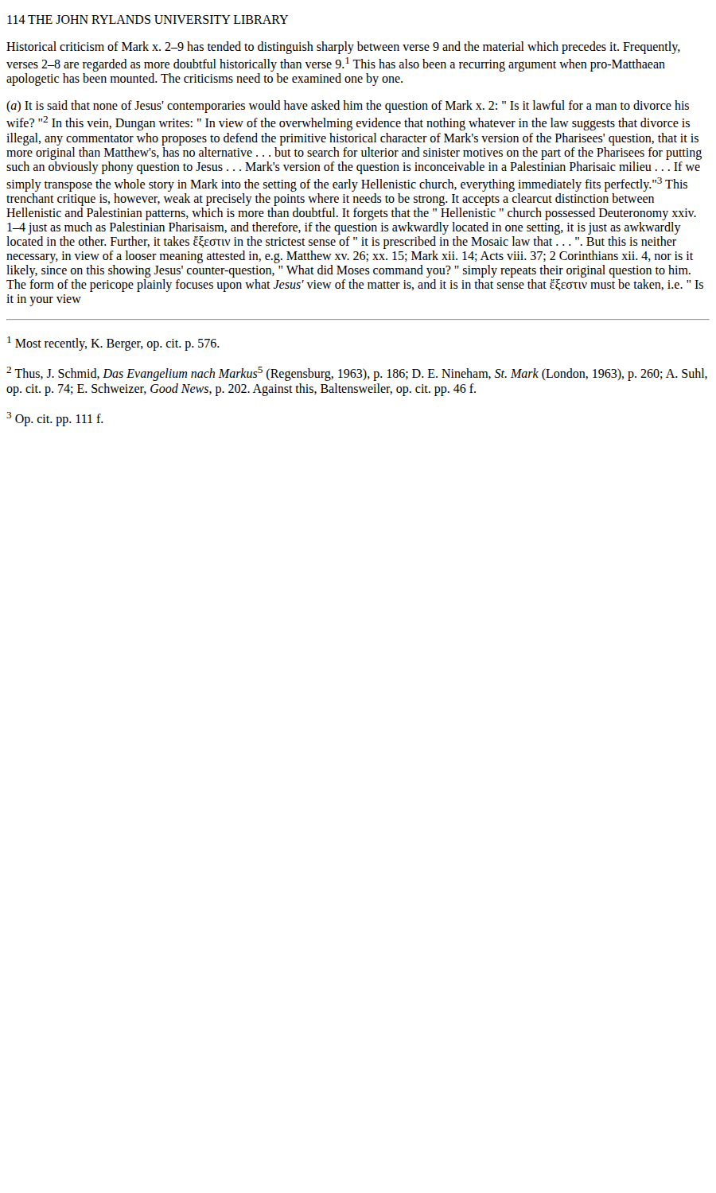114 THE JOHN RYLANDS UNIVERSITY LIBRARY
Historical criticism of Mark x. 2–9 has tended to distinguish sharply between verse 9 and the material which precedes it. Frequently, verses 2–8 are regarded as more doubtful historically than verse 9.1 This has also been a recurring argument when pro-Matthaean apologetic has been mounted. The criticisms need to be examined one by one.
(a) It is said that none of Jesus' contemporaries would have asked him the question of Mark x. 2: " Is it lawful for a man to divorce his wife? "2 In this vein, Dungan writes: " In view of the overwhelming evidence that nothing whatever in the law suggests that divorce is illegal, any commentator who proposes to defend the primitive historical character of Mark's version of the Pharisees' question, that it is more original than Matthew's, has no alternative . . . but to search for ulterior and sinister motives on the part of the Pharisees for putting such an obviously phony question to Jesus . . . Mark's version of the question is inconceivable in a Palestinian Pharisaic milieu . . . If we simply transpose the whole story in Mark into the setting of the early Hellenistic church, everything immediately fits perfectly."3 This trenchant critique is, however, weak at precisely the points where it needs to be strong. It accepts a clearcut distinction between Hellenistic and Palestinian patterns, which is more than doubtful. It forgets that the " Hellenistic " church possessed Deuteronomy xxiv. 1–4 just as much as Palestinian Pharisaism, and therefore, if the question is awkwardly located in one setting, it is just as awkwardly located in the other. Further, it takes ἔξεστιν in the strictest sense of " it is prescribed in the Mosaic law that . . . ". But this is neither necessary, in view of a looser meaning attested in, e.g. Matthew xv. 26; xx. 15; Mark xii. 14; Acts viii. 37; 2 Corinthians xii. 4, nor is it likely, since on this showing Jesus' counter-question, " What did Moses command you? " simply repeats their original question to him. The form of the pericope plainly focuses upon what Jesus' view of the matter is, and it is in that sense that ἔξεστιν must be taken, i.e. " Is it in your view
1 Most recently, K. Berger, op. cit. p. 576.
2 Thus, J. Schmid, Das Evangelium nach Markus5 (Regensburg, 1963), p. 186; D. E. Nineham, St. Mark (London, 1963), p. 260; A. Suhl, op. cit. p. 74; E. Schweizer, Good News, p. 202. Against this, Baltensweiler, op. cit. pp. 46 f.
3 Op. cit. pp. 111 f.